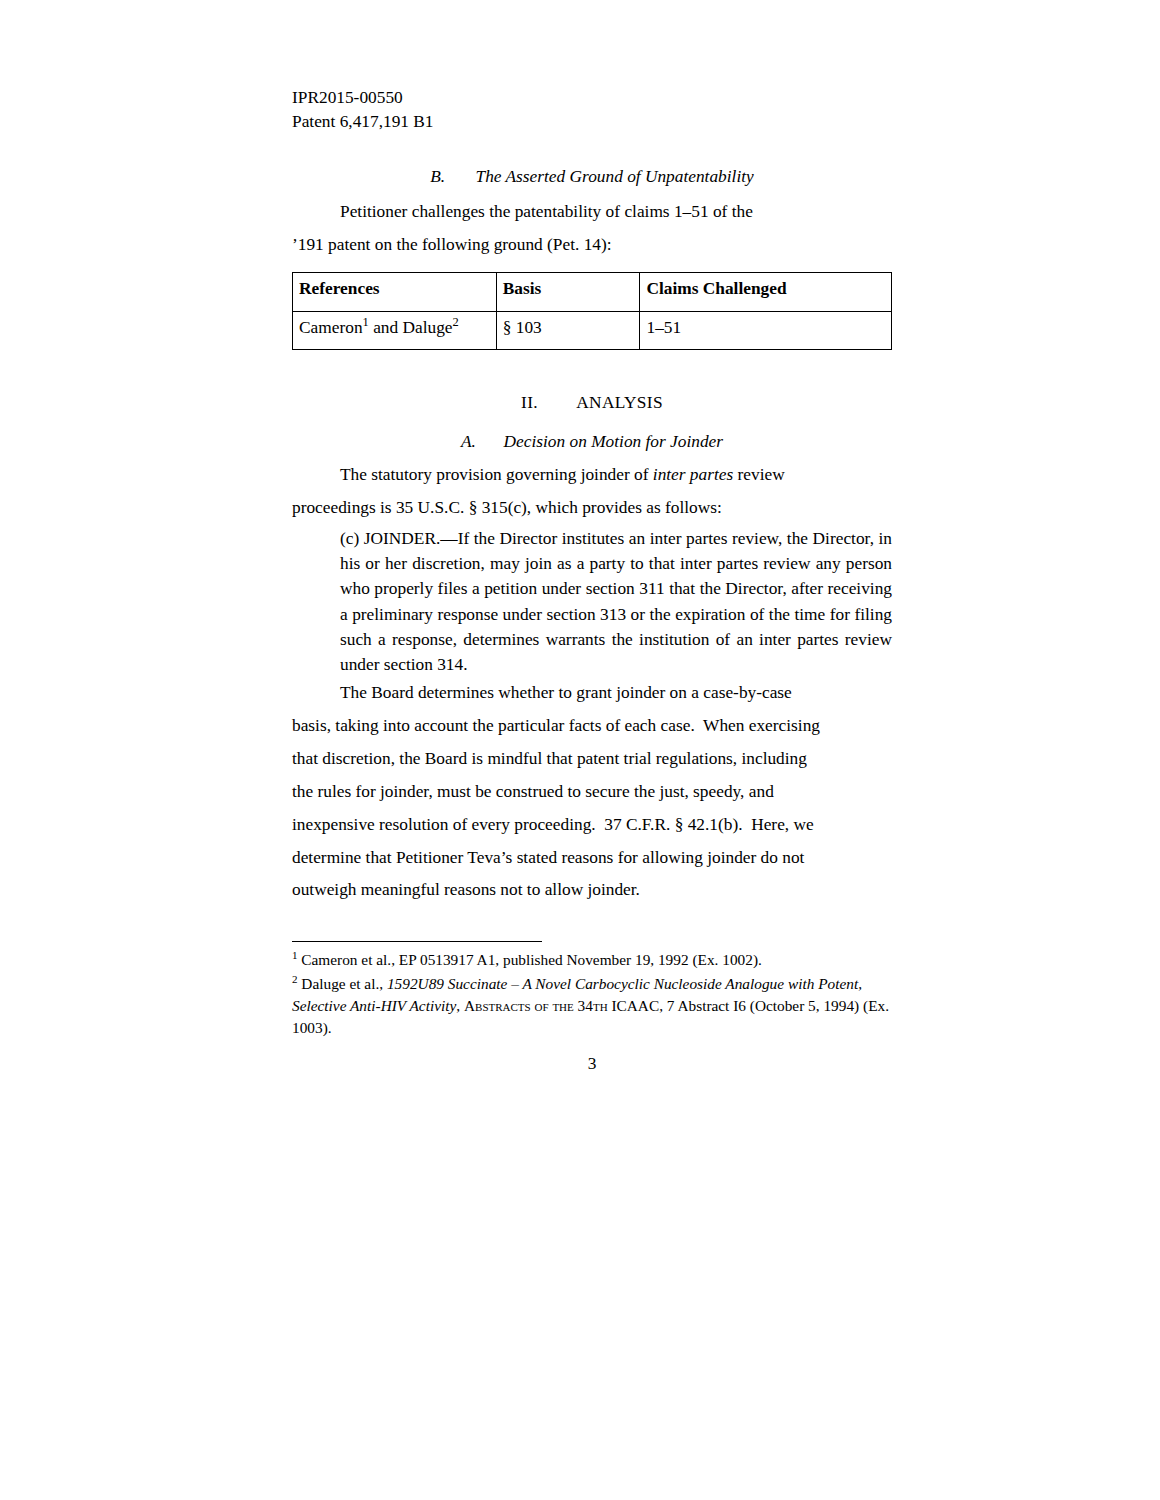IPR2015-00550
Patent 6,417,191 B1
B. The Asserted Ground of Unpatentability
Petitioner challenges the patentability of claims 1–51 of the
’191 patent on the following ground (Pet. 14):
| References | Basis | Claims Challenged |
| --- | --- | --- |
| Cameron 1 and Daluge 2 | § 103 | 1–51 |
II. ANALYSIS
A. Decision on Motion for Joinder
The statutory provision governing joinder of inter partes review
proceedings is 35 U.S.C. § 315(c), which provides as follows:
(c) JOINDER.—If the Director institutes an inter partes review, the Director, in his or her discretion, may join as a party to that inter partes review any person who properly files a petition under section 311 that the Director, after receiving a preliminary response under section 313 or the expiration of the time for filing such a response, determines warrants the institution of an inter partes review under section 314.
The Board determines whether to grant joinder on a case-by-case
basis, taking into account the particular facts of each case. When exercising
that discretion, the Board is mindful that patent trial regulations, including
the rules for joinder, must be construed to secure the just, speedy, and
inexpensive resolution of every proceeding. 37 C.F.R. § 42.1(b). Here, we
determine that Petitioner Teva’s stated reasons for allowing joinder do not
outweigh meaningful reasons not to allow joinder.
1 Cameron et al., EP 0513917 A1, published November 19, 1992 (Ex. 1002).
2 Daluge et al., 1592U89 Succinate – A Novel Carbocyclic Nucleoside Analogue with Potent, Selective Anti-HIV Activity, Abstracts of the 34th ICAAC, 7 Abstract I6 (October 5, 1994) (Ex. 1003).
3